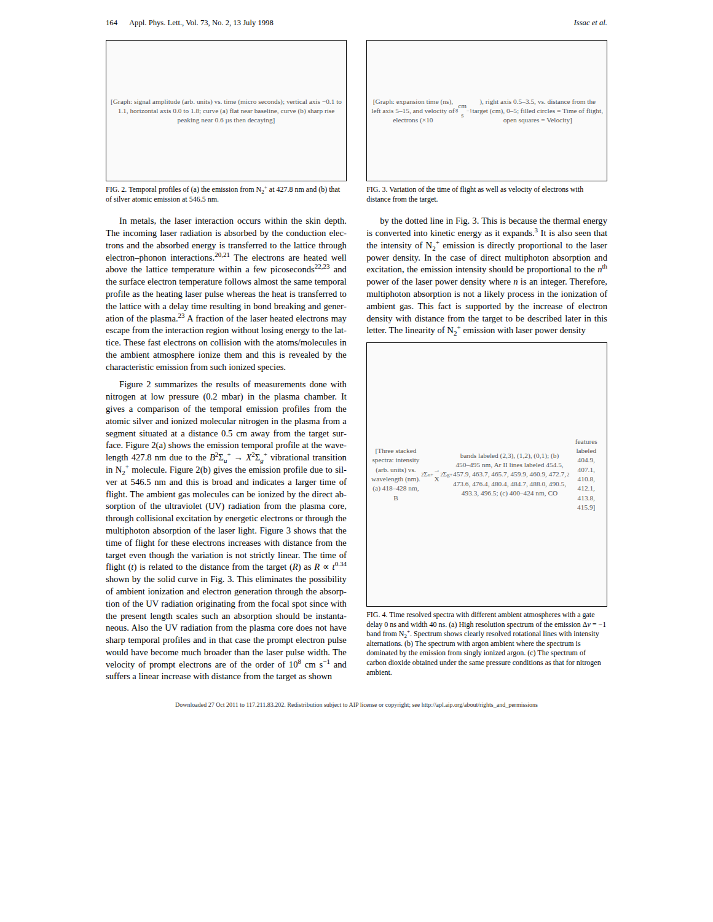164 Appl. Phys. Lett., Vol. 73, No. 2, 13 July 1998 Issac et al.
[Graph: signal amplitude (arb. units) vs. time (micro seconds); vertical axis −0.1 to 1.1, horizontal axis 0.0 to 1.8; curve (a) flat near baseline, curve (b) sharp rise peaking near 0.6 µs then decaying]
FIG. 2. Temporal profiles of (a) the emission from N2+ at 427.8 nm and (b) that of silver atomic emission at 546.5 nm.
In metals, the laser interaction occurs within the skin depth. The incoming laser radiation is absorbed by the conduction electrons and the absorbed energy is transferred to the lattice through electron–phonon interactions.20,21 The electrons are heated well above the lattice temperature within a few picoseconds22,23 and the surface electron temperature follows almost the same temporal profile as the heating laser pulse whereas the heat is transferred to the lattice with a delay time resulting in bond breaking and generation of the plasma.23 A fraction of the laser heated electrons may escape from the interaction region without losing energy to the lattice. These fast electrons on collision with the atoms/molecules in the ambient atmosphere ionize them and this is revealed by the characteristic emission from such ionized species.
Figure 2 summarizes the results of measurements done with nitrogen at low pressure (0.2 mbar) in the plasma chamber. It gives a comparison of the temporal emission profiles from the atomic silver and ionized molecular nitrogen in the plasma from a segment situated at a distance 0.5 cm away from the target surface. Figure 2(a) shows the emission temporal profile at the wavelength 427.8 nm due to the B2Σu+ → X2Σg+ vibrational transition in N2+ molecule. Figure 2(b) gives the emission profile due to silver at 546.5 nm and this is broad and indicates a larger time of flight. The ambient gas molecules can be ionized by the direct absorption of the ultraviolet (UV) radiation from the plasma core, through collisional excitation by energetic electrons or through the multiphoton absorption of the laser light. Figure 3 shows that the time of flight for these electrons increases with distance from the target even though the variation is not strictly linear. The time of flight (t) is related to the distance from the target (R) as R ∝ t0.34 shown by the solid curve in Fig. 3. This eliminates the possibility of ambient ionization and electron generation through the absorption of the UV radiation originating from the focal spot since with the present length scales such an absorption should be instantaneous. Also the UV radiation from the plasma core does not have sharp temporal profiles and in that case the prompt electron pulse would have become much broader than the laser pulse width. The velocity of prompt electrons are of the order of 108 cm s−1 and suffers a linear increase with distance from the target as shown
[Graph: expansion time (ns), left axis 5–15, and velocity of electrons (×108 cm s−1), right axis 0.5–3.5, vs. distance from the target (cm), 0–5; filled circles = Time of flight, open squares = Velocity]
FIG. 3. Variation of the time of flight as well as velocity of electrons with distance from the target.
by the dotted line in Fig. 3. This is because the thermal energy is converted into kinetic energy as it expands.3 It is also seen that the intensity of N2+ emission is directly proportional to the laser power density. In the case of direct multiphoton absorption and excitation, the emission intensity should be proportional to the nth power of the laser power density where n is an integer. Therefore, multiphoton absorption is not a likely process in the ionization of ambient gas. This fact is supported by the increase of electron density with distance from the target to be described later in this letter. The linearity of N2+ emission with laser power density
[Three stacked spectra: intensity (arb. units) vs. wavelength (nm). (a) 418–428 nm, B2Σu+ → X2Σg+ bands labeled (2,3), (1,2), (0,1); (b) 450–495 nm, Ar II lines labeled 454.5, 457.9, 463.7, 465.7, 459.9, 460.9, 472.7, 473.6, 476.4, 480.4, 484.7, 488.0, 490.5, 493.3, 496.5; (c) 400–424 nm, CO2 features labeled 404.9, 407.1, 410.8, 412.1, 413.8, 415.9]
FIG. 4. Time resolved spectra with different ambient atmospheres with a gate delay 0 ns and width 40 ns. (a) High resolution spectrum of the emission Δv = −1 band from N2+. Spectrum shows clearly resolved rotational lines with intensity alternations. (b) The spectrum with argon ambient where the spectrum is dominated by the emission from singly ionized argon. (c) The spectrum of carbon dioxide obtained under the same pressure conditions as that for nitrogen ambient.
Downloaded 27 Oct 2011 to 117.211.83.202. Redistribution subject to AIP license or copyright; see http://apl.aip.org/about/rights_and_permissions